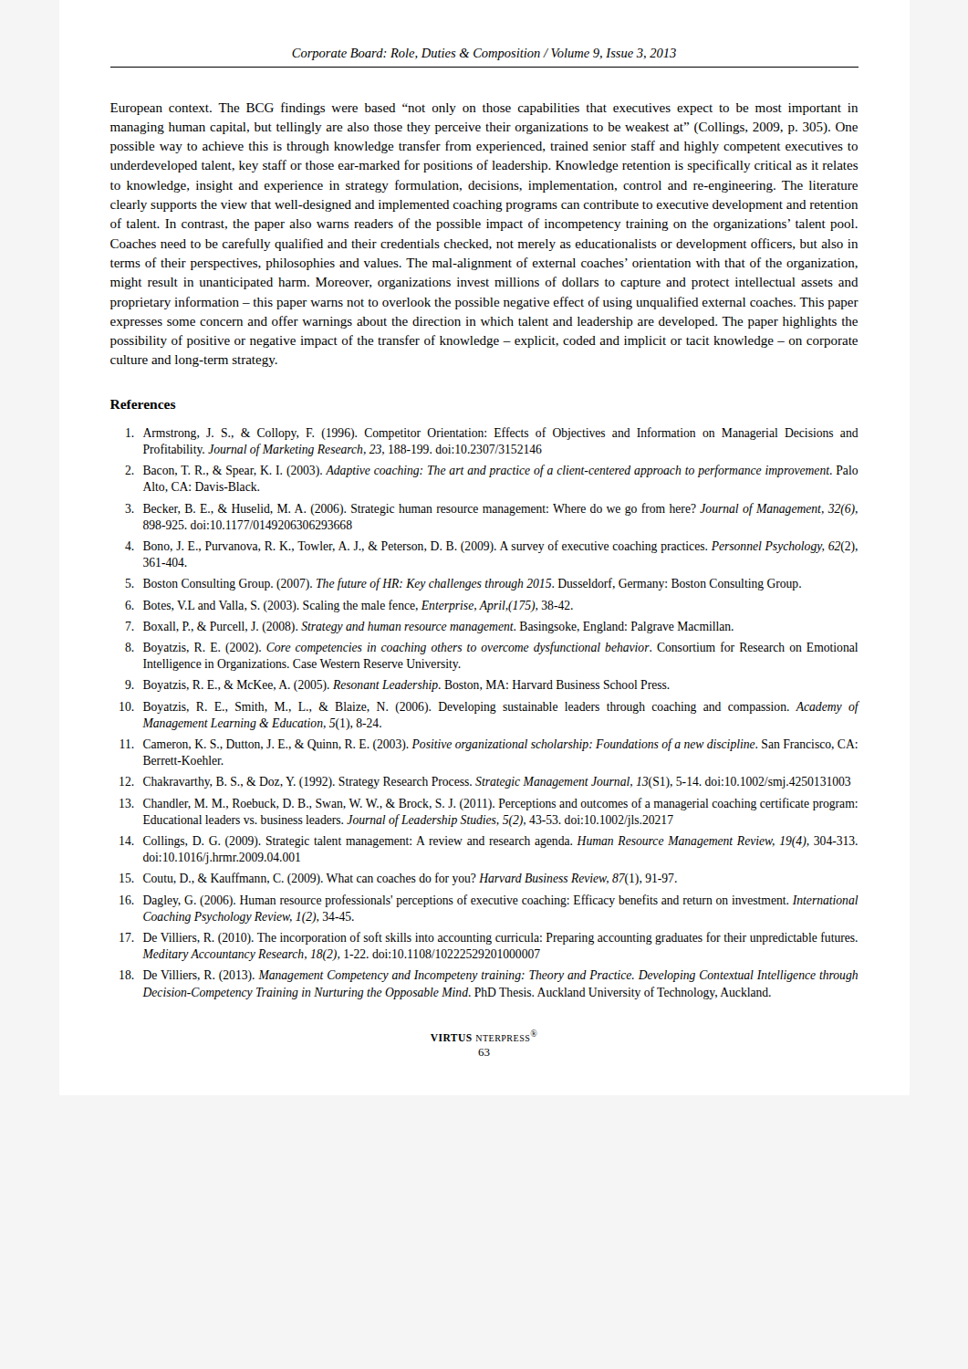Corporate Board: Role, Duties & Composition / Volume 9, Issue 3, 2013
European context. The BCG findings were based “not only on those capabilities that executives expect to be most important in managing human capital, but tellingly are also those they perceive their organizations to be weakest at” (Collings, 2009, p. 305). One possible way to achieve this is through knowledge transfer from experienced, trained senior staff and highly competent executives to underdeveloped talent, key staff or those ear-marked for positions of leadership. Knowledge retention is specifically critical as it relates to knowledge, insight and experience in strategy formulation, decisions, implementation, control and re-engineering. The literature clearly supports the view that well-designed and implemented coaching programs can contribute to executive development and retention of talent. In contrast, the paper also warns readers of the possible impact of incompetency training on the organizations’ talent pool. Coaches need to be carefully qualified and their credentials checked, not merely as educationalists or development officers, but also in terms of their perspectives, philosophies and values. The mal-alignment of external coaches’ orientation with that of the organization, might result in unanticipated harm. Moreover, organizations invest millions of dollars to capture and protect intellectual assets and proprietary information – this paper warns not to overlook the possible negative effect of using unqualified external coaches. This paper expresses some concern and offer warnings about the direction in which talent and leadership are developed. The paper highlights the possibility of positive or negative impact of the transfer of knowledge – explicit, coded and implicit or tacit knowledge – on corporate culture and long-term strategy.
References
Armstrong, J. S., & Collopy, F. (1996). Competitor Orientation: Effects of Objectives and Information on Managerial Decisions and Profitability. Journal of Marketing Research, 23, 188-199. doi:10.2307/3152146
Bacon, T. R., & Spear, K. I. (2003). Adaptive coaching: The art and practice of a client-centered approach to performance improvement. Palo Alto, CA: Davis-Black.
Becker, B. E., & Huselid, M. A. (2006). Strategic human resource management: Where do we go from here? Journal of Management, 32(6), 898-925. doi:10.1177/0149206306293668
Bono, J. E., Purvanova, R. K., Towler, A. J., & Peterson, D. B. (2009). A survey of executive coaching practices. Personnel Psychology, 62(2), 361-404.
Boston Consulting Group. (2007). The future of HR: Key challenges through 2015. Dusseldorf, Germany: Boston Consulting Group.
Botes, V.L and Valla, S. (2003). Scaling the male fence, Enterprise, April,(175), 38-42.
Boxall, P., & Purcell, J. (2008). Strategy and human resource management. Basingsoke, England: Palgrave Macmillan.
Boyatzis, R. E. (2002). Core competencies in coaching others to overcome dysfunctional behavior. Consortium for Research on Emotional Intelligence in Organizations. Case Western Reserve University.
Boyatzis, R. E., & McKee, A. (2005). Resonant Leadership. Boston, MA: Harvard Business School Press.
Boyatzis, R. E., Smith, M., L., & Blaize, N. (2006). Developing sustainable leaders through coaching and compassion. Academy of Management Learning & Education, 5(1), 8-24.
Cameron, K. S., Dutton, J. E., & Quinn, R. E. (2003). Positive organizational scholarship: Foundations of a new discipline. San Francisco, CA: Berrett-Koehler.
Chakravarthy, B. S., & Doz, Y. (1992). Strategy Research Process. Strategic Management Journal, 13(S1), 5-14. doi:10.1002/smj.4250131003
Chandler, M. M., Roebuck, D. B., Swan, W. W., & Brock, S. J. (2011). Perceptions and outcomes of a managerial coaching certificate program: Educational leaders vs. business leaders. Journal of Leadership Studies, 5(2), 43-53. doi:10.1002/jls.20217
Collings, D. G. (2009). Strategic talent management: A review and research agenda. Human Resource Management Review, 19(4), 304-313. doi:10.1016/j.hrmr.2009.04.001
Coutu, D., & Kauffmann, C. (2009). What can coaches do for you? Harvard Business Review, 87(1), 91-97.
Dagley, G. (2006). Human resource professionals' perceptions of executive coaching: Efficacy benefits and return on investment. International Coaching Psychology Review, 1(2), 34-45.
De Villiers, R. (2010). The incorporation of soft skills into accounting curricula: Preparing accounting graduates for their unpredictable futures. Meditary Accountancy Research, 18(2), 1-22. doi:10.1108/10222529201000007
De Villiers, R. (2013). Management Competency and Incompeteny training: Theory and Practice. Developing Contextual Intelligence through Decision-Competency Training in Nurturing the Opposable Mind. PhD Thesis. Auckland University of Technology, Auckland.
VIRTUS NTERPRESS®
63